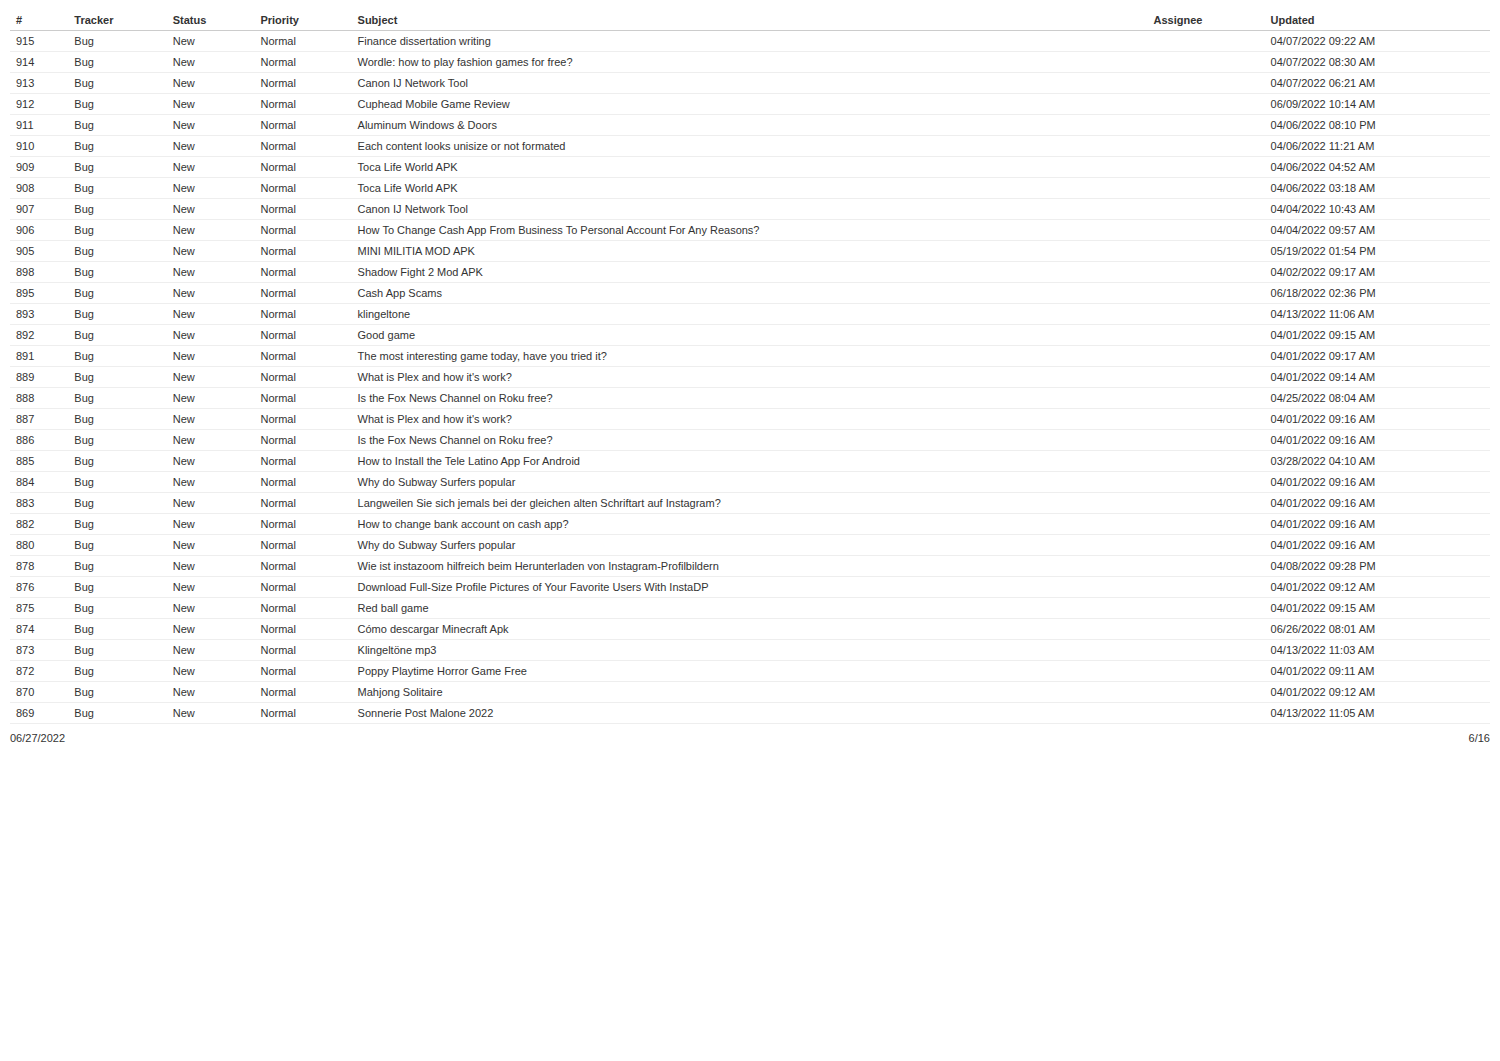| # | Tracker | Status | Priority | Subject | Assignee | Updated |
| --- | --- | --- | --- | --- | --- | --- |
| 915 | Bug | New | Normal | Finance dissertation writing | | 04/07/2022 09:22 AM |
| 914 | Bug | New | Normal | Wordle: how to play fashion games for free? | | 04/07/2022 08:30 AM |
| 913 | Bug | New | Normal | Canon IJ Network Tool | | 04/07/2022 06:21 AM |
| 912 | Bug | New | Normal | Cuphead Mobile Game Review | | 06/09/2022 10:14 AM |
| 911 | Bug | New | Normal | Aluminum Windows & Doors | | 04/06/2022 08:10 PM |
| 910 | Bug | New | Normal | Each content looks unisize or not formated | | 04/06/2022 11:21 AM |
| 909 | Bug | New | Normal | Toca Life World APK | | 04/06/2022 04:52 AM |
| 908 | Bug | New | Normal | Toca Life World APK | | 04/06/2022 03:18 AM |
| 907 | Bug | New | Normal | Canon IJ Network Tool | | 04/04/2022 10:43 AM |
| 906 | Bug | New | Normal | How To Change Cash App From Business To Personal Account For Any Reasons? | | 04/04/2022 09:57 AM |
| 905 | Bug | New | Normal | MINI MILITIA MOD APK | | 05/19/2022 01:54 PM |
| 898 | Bug | New | Normal | Shadow Fight 2 Mod APK | | 04/02/2022 09:17 AM |
| 895 | Bug | New | Normal | Cash App Scams | | 06/18/2022 02:36 PM |
| 893 | Bug | New | Normal | klingeltone | | 04/13/2022 11:06 AM |
| 892 | Bug | New | Normal | Good game | | 04/01/2022 09:15 AM |
| 891 | Bug | New | Normal | The most interesting game today, have you tried it? | | 04/01/2022 09:17 AM |
| 889 | Bug | New | Normal | What is Plex and how it's work? | | 04/01/2022 09:14 AM |
| 888 | Bug | New | Normal | Is the Fox News Channel on Roku free? | | 04/25/2022 08:04 AM |
| 887 | Bug | New | Normal | What is Plex and how it's work? | | 04/01/2022 09:16 AM |
| 886 | Bug | New | Normal | Is the Fox News Channel on Roku free? | | 04/01/2022 09:16 AM |
| 885 | Bug | New | Normal | How to Install the Tele Latino App For Android | | 03/28/2022 04:10 AM |
| 884 | Bug | New | Normal | Why do Subway Surfers popular | | 04/01/2022 09:16 AM |
| 883 | Bug | New | Normal | Langweilen Sie sich jemals bei der gleichen alten Schriftart auf Instagram? | | 04/01/2022 09:16 AM |
| 882 | Bug | New | Normal | How to change bank account on cash app? | | 04/01/2022 09:16 AM |
| 880 | Bug | New | Normal | Why do Subway Surfers popular | | 04/01/2022 09:16 AM |
| 878 | Bug | New | Normal | Wie ist instazoom hilfreich beim Herunterladen von Instagram-Profilbildern | | 04/08/2022 09:28 PM |
| 876 | Bug | New | Normal | Download Full-Size Profile Pictures of Your Favorite Users With InstaDP | | 04/01/2022 09:12 AM |
| 875 | Bug | New | Normal | Red ball game | | 04/01/2022 09:15 AM |
| 874 | Bug | New | Normal | Cómo descargar Minecraft Apk | | 06/26/2022 08:01 AM |
| 873 | Bug | New | Normal | Klingeltöne mp3 | | 04/13/2022 11:03 AM |
| 872 | Bug | New | Normal | Poppy Playtime Horror Game Free | | 04/01/2022 09:11 AM |
| 870 | Bug | New | Normal | Mahjong Solitaire | | 04/01/2022 09:12 AM |
| 869 | Bug | New | Normal | Sonnerie Post Malone 2022 | | 04/13/2022 11:05 AM |
06/27/2022 6/16